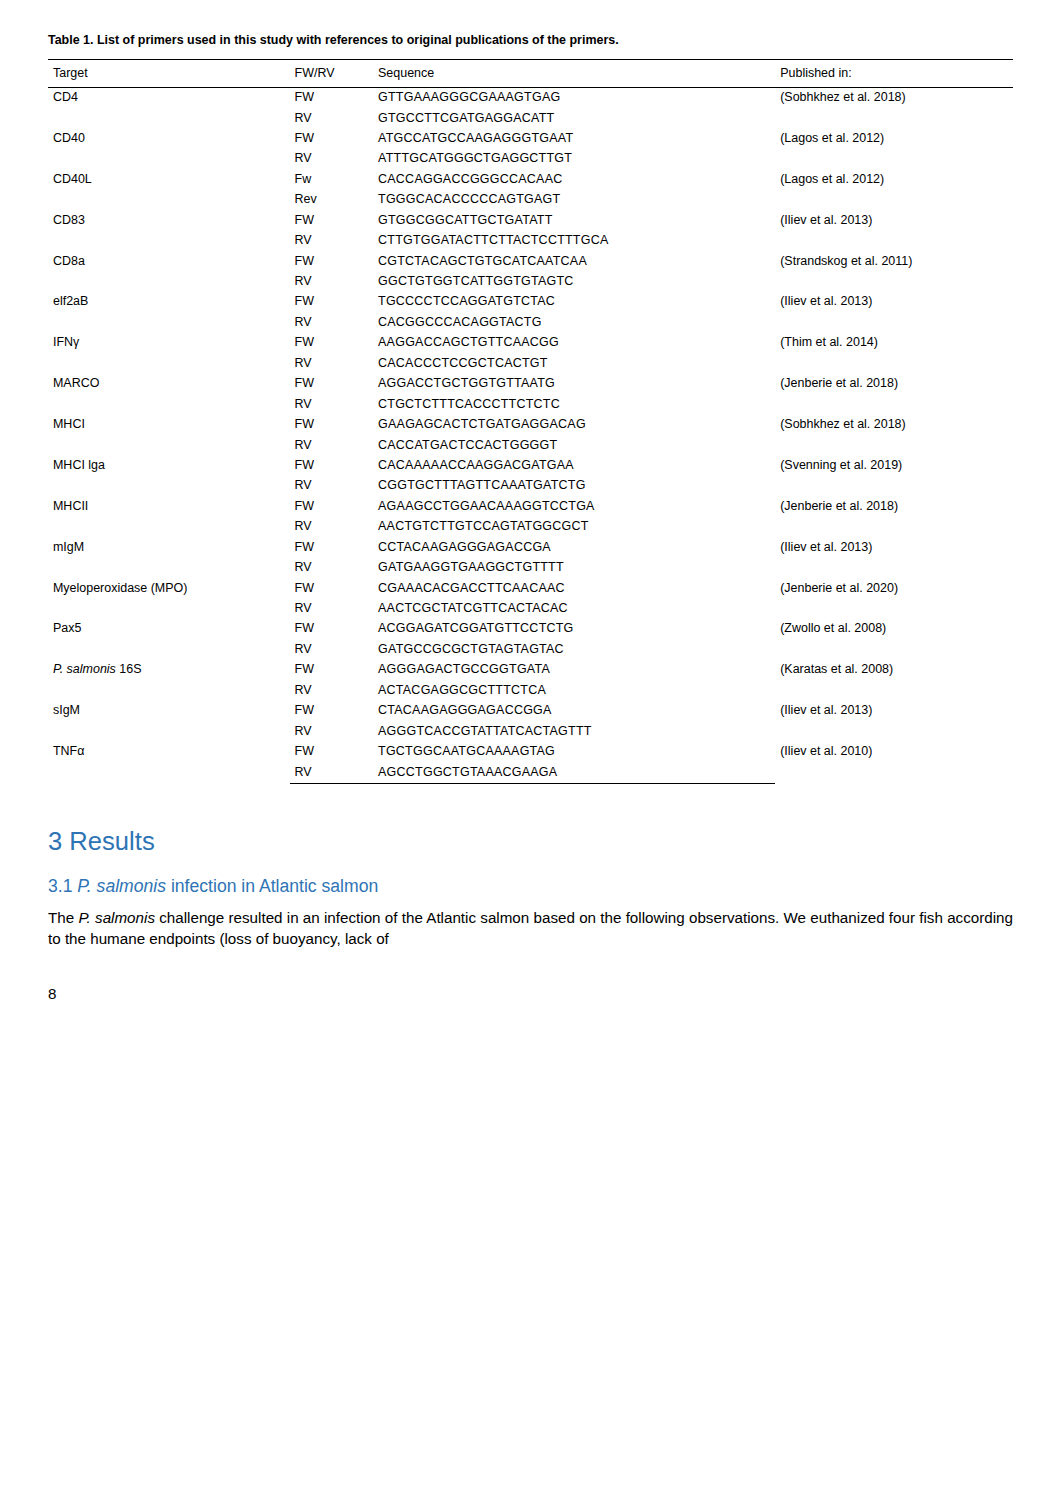Table 1. List of primers used in this study with references to original publications of the primers.
| Target | FW/RV | Sequence | Published in: |
| --- | --- | --- | --- |
| CD4 | FW | GTTGAAAGGGCGAAAGTGAG | (Sobhkhez et al. 2018) |
| RV | GTGCCTTCGATGAGGACATT |
| CD40 | FW | ATGCCATGCCAAGAGGGTGAAT | (Lagos et al. 2012) |
| RV | ATTTGCATGGGCTGAGGCTTGT |
| CD40L | Fw | CACCAGGACCGGGCCACAAC | (Lagos et al. 2012) |
| Rev | TGGGCACACCCCCAGTGAGT |
| CD83 | FW | GTGGCGGCATTGCTGATATT | (Iliev et al. 2013) |
| RV | CTTGTGGATACTTCTTACTCCTTTGCA |
| CD8a | FW | CGTCTACAGCTGTGCATCAATCAA | (Strandskog et al. 2011) |
| RV | GGCTGTGGTCATTGGTGTAGTC |
| elf2aB | FW | TGCCCCTCCAGGATGTCTAC | (Iliev et al. 2013) |
| RV | CACGGCCCACAGGTACTG |
| IFNγ | FW | AAGGACCAGCTGTTCAACGG | (Thim et al. 2014) |
| RV | CACACCCTCCGCTCACTGT |
| MARCO | FW | AGGACCTGCTGGTGTTAATG | (Jenberie et al. 2018) |
| RV | CTGCTCTTTCACCCTTCTCTC |
| MHCI | FW | GAAGAGCACTCTGATGAGGACAG | (Sobhkhez et al. 2018) |
| RV | CACCATGACTCCACTGGGGT |
| MHCI lga | FW | CACAAAAACCAAGGACGATGAA | (Svenning et al. 2019) |
| RV | CGGTGCTTTAGTTCAAATGATCTG |
| MHCII | FW | AGAAGCCTGGAACAAAGGTCCTGA | (Jenberie et al. 2018) |
| RV | AACTGTCTTGTCCAGTATGGCGCT |
| mIgM | FW | CCTACAAGAGGGAGACCGA | (Iliev et al. 2013) |
| RV | GATGAAGGTGAAGGCTGTTTT |
| Myeloperoxidase (MPO) | FW | CGAAACACGACCTTCAACAAC | (Jenberie et al. 2020) |
| RV | AACTCGCTATCGTTCACTACAC |
| Pax5 | FW | ACGGAGATCGGATGTTCCTCTG | (Zwollo et al. 2008) |
| RV | GATGCCGCGCTGTAGTAGTAC |
| P. salmonis 16S | FW | AGGGAGACTGCCGGTGATA | (Karatas et al. 2008) |
| RV | ACTACGAGGCGCTTTCTCA |
| sIgM | FW | CTACAAGAGGGAGACCGGA | (Iliev et al. 2013) |
| RV | AGGGTCACCGTATTATCACTAGTTT |
| TNFα | FW | TGCTGGCAATGCAAAAGTAG | (Iliev et al. 2010) |
| RV | AGCCTGGCTGTAAACGAAGA |
3 Results
3.1 P. salmonis infection in Atlantic salmon
The P. salmonis challenge resulted in an infection of the Atlantic salmon based on the following observations. We euthanized four fish according to the humane endpoints (loss of buoyancy, lack of
8